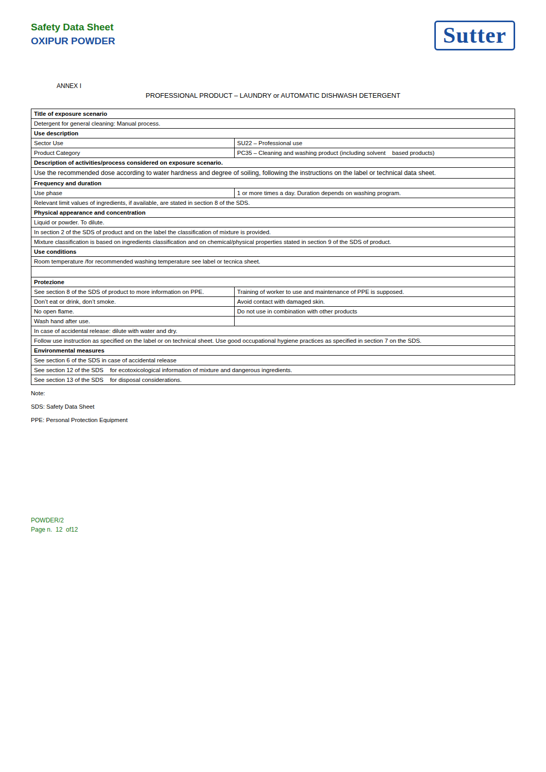Safety Data Sheet
OXIPUR POWDER
Sutter
ANNEX I
PROFESSIONAL PRODUCT – LAUNDRY or AUTOMATIC DISHWASH DETERGENT
| Title of exposure scenario |
| Detergent for general cleaning: Manual process. |
| Use description |
| Sector Use | SU22 – Professional use |
| Product Category | PC35 – Cleaning and washing product (including solvent based products) |
| Description of activities/process considered on exposure scenario. |
| Use the recommended dose according to water hardness and degree of soiling, following the instructions on the label or technical data sheet. |
| Frequency and duration |
| Use phase | 1 or more times a day. Duration depends on washing program. |
| Relevant limit values of ingredients, if available, are stated in section 8 of the SDS. |
| Physical appearance and concentration |
| Liquid or powder. To dilute. |
| In section 2 of the SDS of product and on the label the classification of mixture is provided. |
| Mixture classification is based on ingredients classification and on chemical/physical properties stated in section 9 of the SDS of product. |
| Use conditions |
| Room temperature /for recommended washing temperature see label or tecnica sheet. |
| Protezione |
| See section 8 of the SDS of product to more information on PPE. | Training of worker to use and maintenance of PPE is supposed. |
| Don’t eat or drink, don’t smoke. | Avoid contact with damaged skin. |
| No open flame. | Do not use in combination with other products |
| Wash hand after use. | |
| In case of accidental release: dilute with water and dry. |
| Follow use instruction as specified on the label or on technical sheet. Use good occupational hygiene practices as specified in section 7 on the SDS. |
| Environmental measures |
| See section 6 of the SDS in case of accidental release |
| See section 12 of the SDS for ecotoxicological information of mixture and dangerous ingredients. |
| See section 13 of the SDS for disposal considerations. |
Note:
SDS: Safety Data Sheet
PPE: Personal Protection Equipment
POWDER/2
Page n. 12 of12